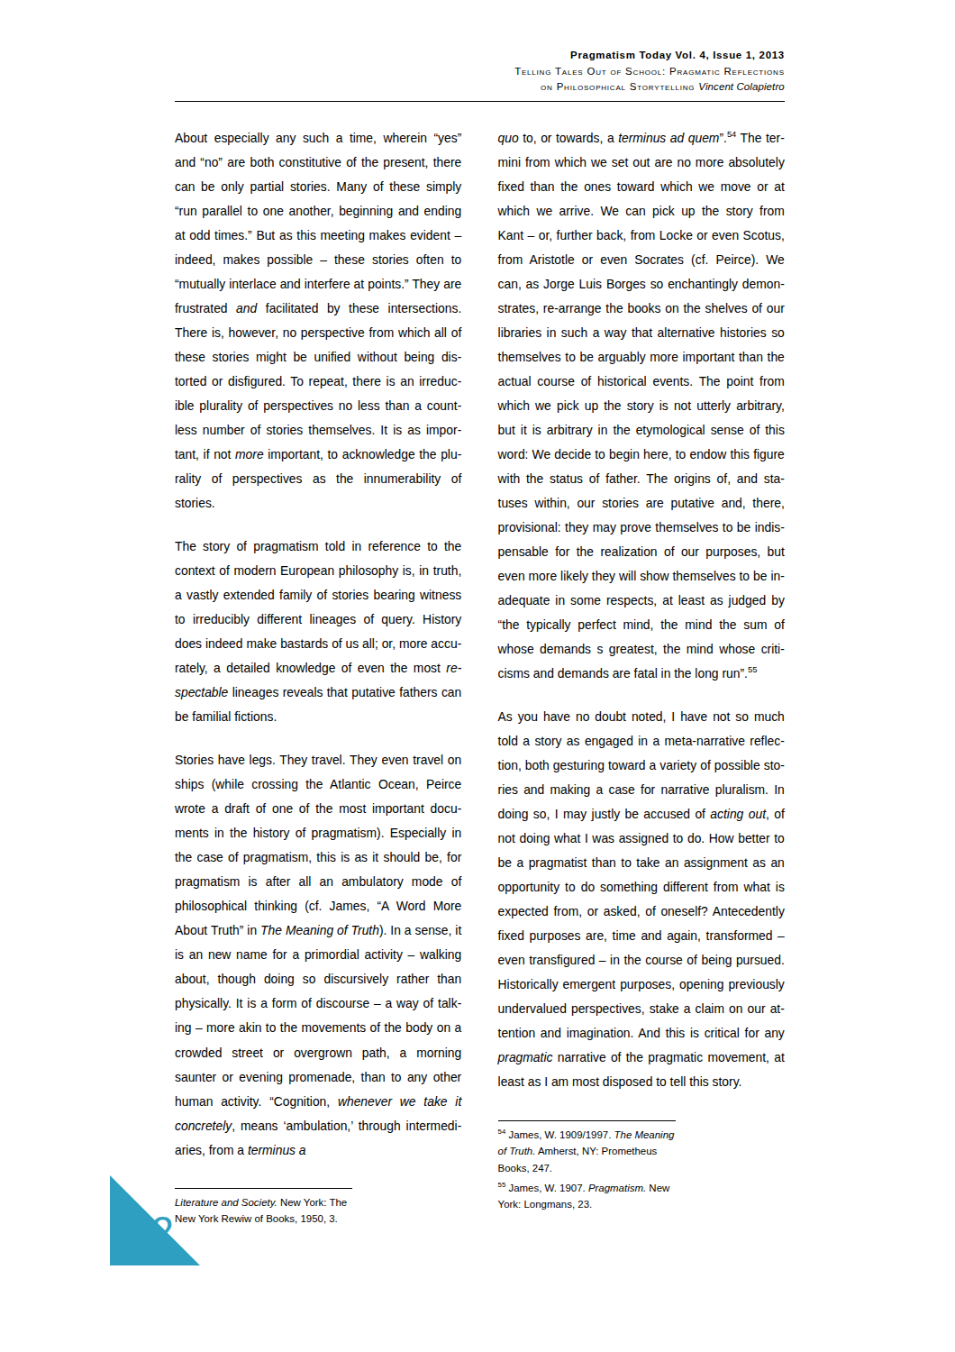Pragmatism Today Vol. 4, Issue 1, 2013
Telling Tales Out of School: Pragmatic Reflections
on Philosophical Storytelling Vincent Colapietro
About especially any such a time, wherein “yes” and “no” are both constitutive of the present, there can be only partial stories. Many of these simply “run parallel to one another, beginning and ending at odd times.” But as this meeting makes evident – indeed, makes possible – these stories often to “mutually interlace and interfere at points.” They are frustrated and facilitated by these intersections. There is, however, no perspective from which all of these stories might be unified without being distorted or disfigured. To repeat, there is an irreducible plurality of perspectives no less than a countless number of stories themselves. It is as important, if not more important, to acknowledge the plurality of perspectives as the innumerability of stories.
The story of pragmatism told in reference to the context of modern European philosophy is, in truth, a vastly extended family of stories bearing witness to irreducibly different lineages of query. History does indeed make bastards of us all; or, more accurately, a detailed knowledge of even the most respectable lineages reveals that putative fathers can be familial fictions.
Stories have legs. They travel. They even travel on ships (while crossing the Atlantic Ocean, Peirce wrote a draft of one of the most important documents in the history of pragmatism). Especially in the case of pragmatism, this is as it should be, for pragmatism is after all an ambulatory mode of philosophical thinking (cf. James, “A Word More About Truth” in The Meaning of Truth). In a sense, it is an new name for a primordial activity – walking about, though doing so discursively rather than physically. It is a form of discourse – a way of talking – more akin to the movements of the body on a crowded street or overgrown path, a morning saunter or evening promenade, than to any other human activity. “Cognition, whenever we take it concretely, means ‘ambulation,’ through intermediaries, from a terminus a
Literature and Society. New York: The New York Rewiw of Books, 1950, 3.
quo to, or towards, a terminus ad quem”.54 The termini from which we set out are no more absolutely fixed than the ones toward which we move or at which we arrive. We can pick up the story from Kant – or, further back, from Locke or even Scotus, from Aristotle or even Socrates (cf. Peirce). We can, as Jorge Luis Borges so enchantingly demonstrates, re-arrange the books on the shelves of our libraries in such a way that alternative histories so themselves to be arguably more important than the actual course of historical events. The point from which we pick up the story is not utterly arbitrary, but it is arbitrary in the etymological sense of this word: We decide to begin here, to endow this figure with the status of father. The origins of, and statuses within, our stories are putative and, there, provisional: they may prove themselves to be indispensable for the realization of our purposes, but even more likely they will show themselves to be inadequate in some respects, at least as judged by “the typically perfect mind, the mind the sum of whose demands s greatest, the mind whose criticisms and demands are fatal in the long run”.55
As you have no doubt noted, I have not so much told a story as engaged in a meta-narrative reflection, both gesturing toward a variety of possible stories and making a case for narrative pluralism. In doing so, I may justly be accused of acting out, of not doing what I was assigned to do. How better to be a pragmatist than to take an assignment as an opportunity to do something different from what is expected from, or asked, of oneself? Antecedently fixed purposes are, time and again, transformed – even transfigured – in the course of being pursued. Historically emergent purposes, opening previously undervalued perspectives, stake a claim on our attention and imagination. And this is critical for any pragmatic narrative of the pragmatic movement, at least as I am most disposed to tell this story.
54 James, W. 1909/1997. The Meaning of Truth. Amherst, NY: Prometheus Books, 247.
55 James, W. 1907. Pragmatism. New York: Longmans, 23.
32